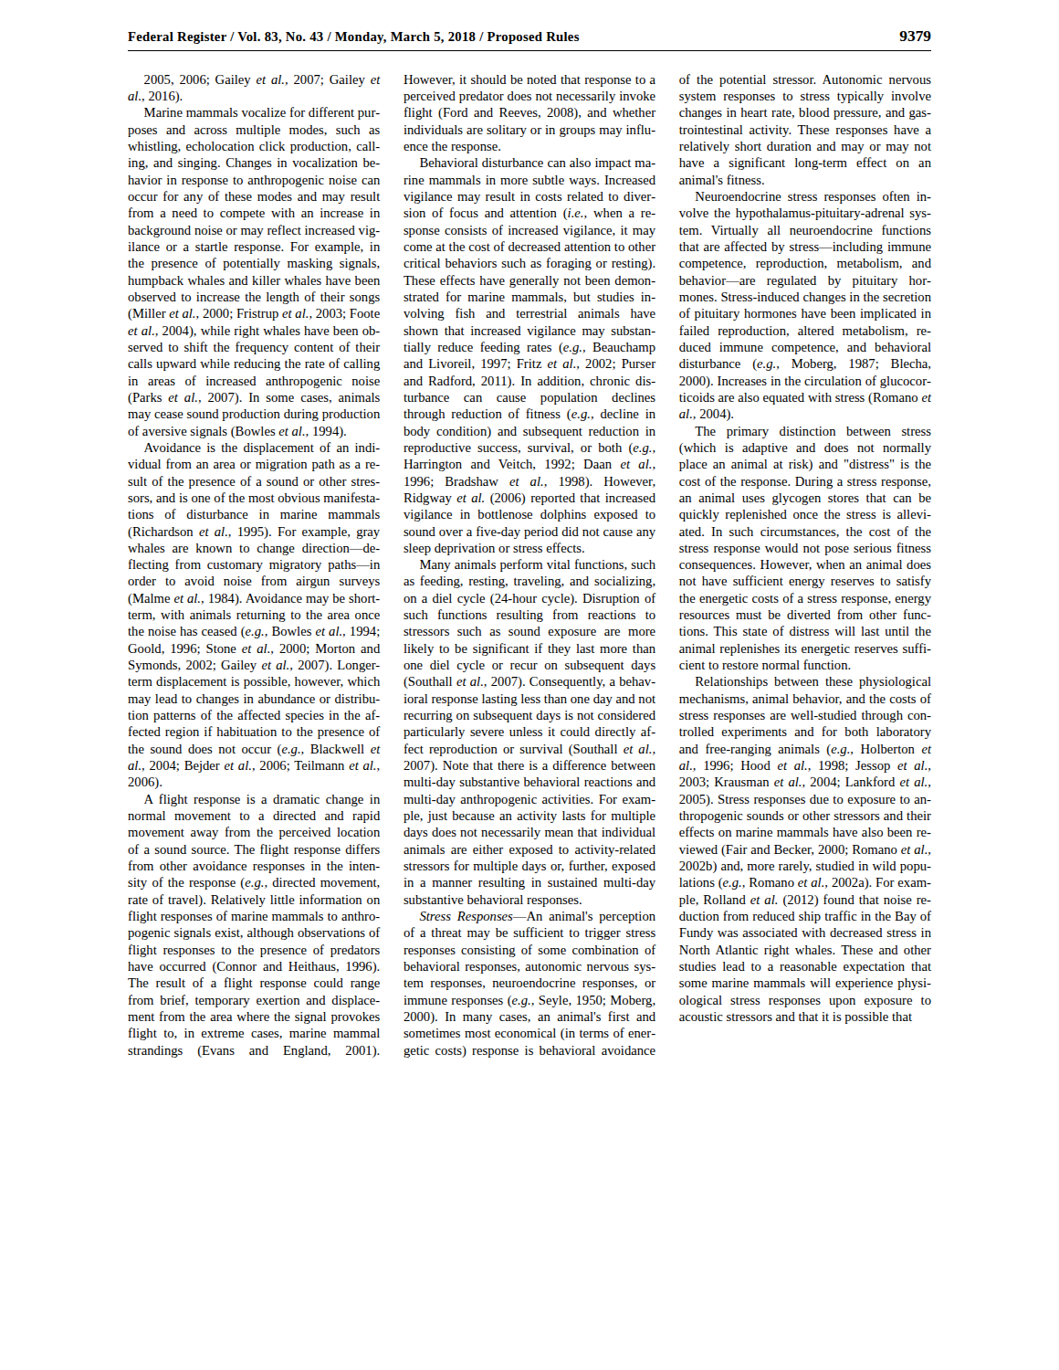Federal Register / Vol. 83, No. 43 / Monday, March 5, 2018 / Proposed Rules 9379
2005, 2006; Gailey et al., 2007; Gailey et al., 2016).
Marine mammals vocalize for different purposes and across multiple modes, such as whistling, echolocation click production, calling, and singing. Changes in vocalization behavior in response to anthropogenic noise can occur for any of these modes and may result from a need to compete with an increase in background noise or may reflect increased vigilance or a startle response. For example, in the presence of potentially masking signals, humpback whales and killer whales have been observed to increase the length of their songs (Miller et al., 2000; Fristrup et al., 2003; Foote et al., 2004), while right whales have been observed to shift the frequency content of their calls upward while reducing the rate of calling in areas of increased anthropogenic noise (Parks et al., 2007). In some cases, animals may cease sound production during production of aversive signals (Bowles et al., 1994).
Avoidance is the displacement of an individual from an area or migration path as a result of the presence of a sound or other stressors, and is one of the most obvious manifestations of disturbance in marine mammals (Richardson et al., 1995). For example, gray whales are known to change direction—deflecting from customary migratory paths—in order to avoid noise from airgun surveys (Malme et al., 1984). Avoidance may be short-term, with animals returning to the area once the noise has ceased (e.g., Bowles et al., 1994; Goold, 1996; Stone et al., 2000; Morton and Symonds, 2002; Gailey et al., 2007). Longer-term displacement is possible, however, which may lead to changes in abundance or distribution patterns of the affected species in the affected region if habituation to the presence of the sound does not occur (e.g., Blackwell et al., 2004; Bejder et al., 2006; Teilmann et al., 2006).
A flight response is a dramatic change in normal movement to a directed and rapid movement away from the perceived location of a sound source. The flight response differs from other avoidance responses in the intensity of the response (e.g., directed movement, rate of travel). Relatively little information on flight responses of marine mammals to anthropogenic signals exist, although observations of flight responses to the presence of predators have occurred (Connor and Heithaus, 1996). The result of a flight response could range from brief, temporary exertion and displacement from the area where the signal provokes flight to, in extreme cases, marine mammal strandings (Evans and England, 2001). However, it should be noted that response to a perceived predator does not necessarily invoke flight (Ford and Reeves, 2008), and whether individuals are solitary or in groups may influence the response.
Behavioral disturbance can also impact marine mammals in more subtle ways. Increased vigilance may result in costs related to diversion of focus and attention (i.e., when a response consists of increased vigilance, it may come at the cost of decreased attention to other critical behaviors such as foraging or resting). These effects have generally not been demonstrated for marine mammals, but studies involving fish and terrestrial animals have shown that increased vigilance may substantially reduce feeding rates (e.g., Beauchamp and Livoreil, 1997; Fritz et al., 2002; Purser and Radford, 2011). In addition, chronic disturbance can cause population declines through reduction of fitness (e.g., decline in body condition) and subsequent reduction in reproductive success, survival, or both (e.g., Harrington and Veitch, 1992; Daan et al., 1996; Bradshaw et al., 1998). However, Ridgway et al. (2006) reported that increased vigilance in bottlenose dolphins exposed to sound over a five-day period did not cause any sleep deprivation or stress effects.
Many animals perform vital functions, such as feeding, resting, traveling, and socializing, on a diel cycle (24-hour cycle). Disruption of such functions resulting from reactions to stressors such as sound exposure are more likely to be significant if they last more than one diel cycle or recur on subsequent days (Southall et al., 2007). Consequently, a behavioral response lasting less than one day and not recurring on subsequent days is not considered particularly severe unless it could directly affect reproduction or survival (Southall et al., 2007). Note that there is a difference between multi-day substantive behavioral reactions and multi-day anthropogenic activities. For example, just because an activity lasts for multiple days does not necessarily mean that individual animals are either exposed to activity-related stressors for multiple days or, further, exposed in a manner resulting in sustained multi-day substantive behavioral responses.
Stress Responses—An animal's perception of a threat may be sufficient to trigger stress responses consisting of some combination of behavioral responses, autonomic nervous system responses, neuroendocrine responses, or immune responses (e.g., Seyle, 1950; Moberg, 2000). In many cases, an animal's first and sometimes most economical (in terms of energetic costs) response is behavioral avoidance of the potential stressor. Autonomic nervous system responses to stress typically involve changes in heart rate, blood pressure, and gastrointestinal activity. These responses have a relatively short duration and may or may not have a significant long-term effect on an animal's fitness.
Neuroendocrine stress responses often involve the hypothalamus-pituitary-adrenal system. Virtually all neuroendocrine functions that are affected by stress—including immune competence, reproduction, metabolism, and behavior—are regulated by pituitary hormones. Stress-induced changes in the secretion of pituitary hormones have been implicated in failed reproduction, altered metabolism, reduced immune competence, and behavioral disturbance (e.g., Moberg, 1987; Blecha, 2000). Increases in the circulation of glucocorticoids are also equated with stress (Romano et al., 2004).
The primary distinction between stress (which is adaptive and does not normally place an animal at risk) and "distress" is the cost of the response. During a stress response, an animal uses glycogen stores that can be quickly replenished once the stress is alleviated. In such circumstances, the cost of the stress response would not pose serious fitness consequences. However, when an animal does not have sufficient energy reserves to satisfy the energetic costs of a stress response, energy resources must be diverted from other functions. This state of distress will last until the animal replenishes its energetic reserves sufficient to restore normal function.
Relationships between these physiological mechanisms, animal behavior, and the costs of stress responses are well-studied through controlled experiments and for both laboratory and free-ranging animals (e.g., Holberton et al., 1996; Hood et al., 1998; Jessop et al., 2003; Krausman et al., 2004; Lankford et al., 2005). Stress responses due to exposure to anthropogenic sounds or other stressors and their effects on marine mammals have also been reviewed (Fair and Becker, 2000; Romano et al., 2002b) and, more rarely, studied in wild populations (e.g., Romano et al., 2002a). For example, Rolland et al. (2012) found that noise reduction from reduced ship traffic in the Bay of Fundy was associated with decreased stress in North Atlantic right whales. These and other studies lead to a reasonable expectation that some marine mammals will experience physiological stress responses upon exposure to acoustic stressors and that it is possible that